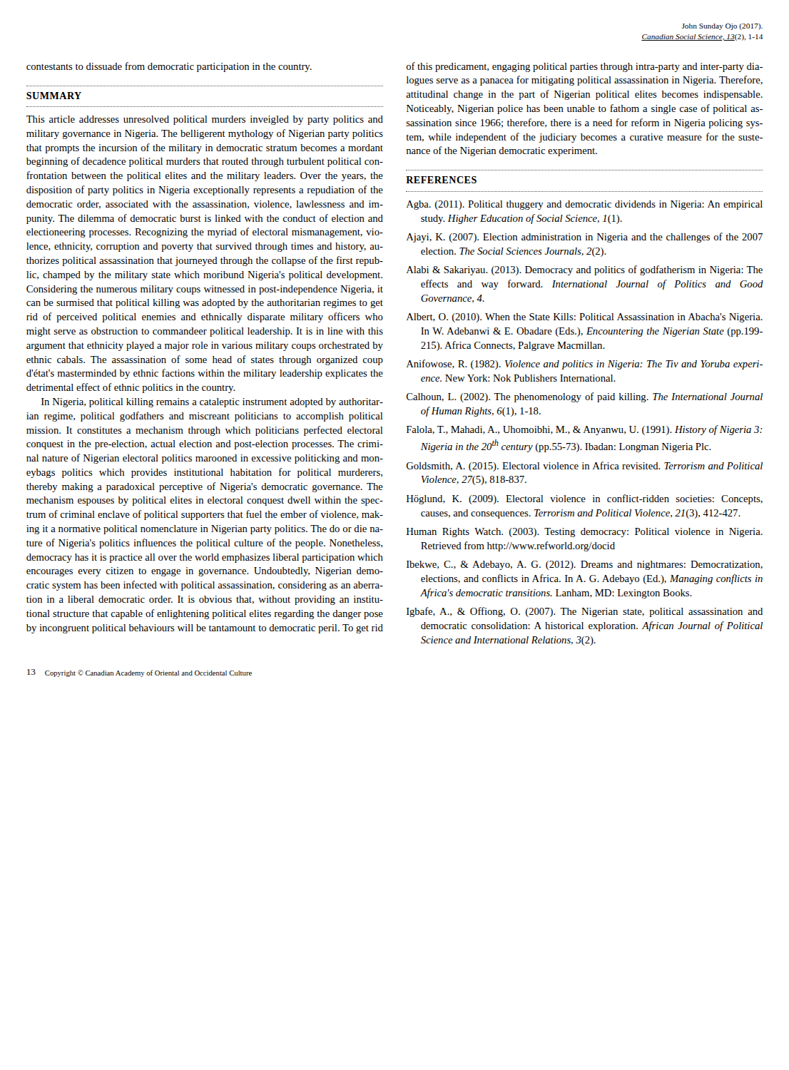John Sunday Ojo (2017).
Canadian Social Science, 13(2), 1-14
contestants to dissuade from democratic participation in the country.
SUMMARY
This article addresses unresolved political murders inveigled by party politics and military governance in Nigeria. The belligerent mythology of Nigerian party politics that prompts the incursion of the military in democratic stratum becomes a mordant beginning of decadence political murders that routed through turbulent political confrontation between the political elites and the military leaders. Over the years, the disposition of party politics in Nigeria exceptionally represents a repudiation of the democratic order, associated with the assassination, violence, lawlessness and impunity. The dilemma of democratic burst is linked with the conduct of election and electioneering processes. Recognizing the myriad of electoral mismanagement, violence, ethnicity, corruption and poverty that survived through times and history, authorizes political assassination that journeyed through the collapse of the first republic, champed by the military state which moribund Nigeria's political development. Considering the numerous military coups witnessed in post-independence Nigeria, it can be surmised that political killing was adopted by the authoritarian regimes to get rid of perceived political enemies and ethnically disparate military officers who might serve as obstruction to commandeer political leadership. It is in line with this argument that ethnicity played a major role in various military coups orchestrated by ethnic cabals. The assassination of some head of states through organized coup d'état's masterminded by ethnic factions within the military leadership explicates the detrimental effect of ethnic politics in the country.
In Nigeria, political killing remains a cataleptic instrument adopted by authoritarian regime, political godfathers and miscreant politicians to accomplish political mission. It constitutes a mechanism through which politicians perfected electoral conquest in the pre-election, actual election and post-election processes. The criminal nature of Nigerian electoral politics marooned in excessive politicking and moneybags politics which provides institutional habitation for political murderers, thereby making a paradoxical perceptive of Nigeria's democratic governance. The mechanism espouses by political elites in electoral conquest dwell within the spectrum of criminal enclave of political supporters that fuel the ember of violence, making it a normative political nomenclature in Nigerian party politics. The do or die nature of Nigeria's politics influences the political culture of the people. Nonetheless, democracy has it is practice all over the world emphasizes liberal participation which encourages every citizen to engage in governance. Undoubtedly, Nigerian democratic system has been infected with political assassination, considering as an aberration in a liberal democratic order. It is obvious that, without providing an institutional structure that capable of enlightening political elites regarding the danger pose by incongruent political behaviours will be tantamount to democratic peril. To get rid of this predicament, engaging political parties through intra-party and inter-party dialogues serve as a panacea for mitigating political assassination in Nigeria. Therefore, attitudinal change in the part of Nigerian political elites becomes indispensable. Noticeably, Nigerian police has been unable to fathom a single case of political assassination since 1966; therefore, there is a need for reform in Nigeria policing system, while independent of the judiciary becomes a curative measure for the sustenance of the Nigerian democratic experiment.
REFERENCES
Agba. (2011). Political thuggery and democratic dividends in Nigeria: An empirical study. Higher Education of Social Science, 1(1).
Ajayi, K. (2007). Election administration in Nigeria and the challenges of the 2007 election. The Social Sciences Journals, 2(2).
Alabi & Sakariyau. (2013). Democracy and politics of godfatherism in Nigeria: The effects and way forward. International Journal of Politics and Good Governance, 4.
Albert, O. (2010). When the State Kills: Political Assassination in Abacha's Nigeria. In W. Adebanwi & E. Obadare (Eds.), Encountering the Nigerian State (pp.199-215). Africa Connects, Palgrave Macmillan.
Anifowose, R. (1982). Violence and politics in Nigeria: The Tiv and Yoruba experience. New York: Nok Publishers International.
Calhoun, L. (2002). The phenomenology of paid killing. The International Journal of Human Rights, 6(1), 1-18.
Falola, T., Mahadi, A., Uhomoibhi, M., & Anyanwu, U. (1991). History of Nigeria 3: Nigeria in the 20th century (pp.55-73). Ibadan: Longman Nigeria Plc.
Goldsmith, A. (2015). Electoral violence in Africa revisited. Terrorism and Political Violence, 27(5), 818-837.
Höglund, K. (2009). Electoral violence in conflict-ridden societies: Concepts, causes, and consequences. Terrorism and Political Violence, 21(3), 412-427.
Human Rights Watch. (2003). Testing democracy: Political violence in Nigeria. Retrieved from http://www.refworld.org/docid
Ibekwe, C., & Adebayo, A. G. (2012). Dreams and nightmares: Democratization, elections, and conflicts in Africa. In A. G. Adebayo (Ed.), Managing conflicts in Africa's democratic transitions. Lanham, MD: Lexington Books.
Igbafe, A., & Offiong, O. (2007). The Nigerian state, political assassination and democratic consolidation: A historical exploration. African Journal of Political Science and International Relations, 3(2).
13 Copyright © Canadian Academy of Oriental and Occidental Culture